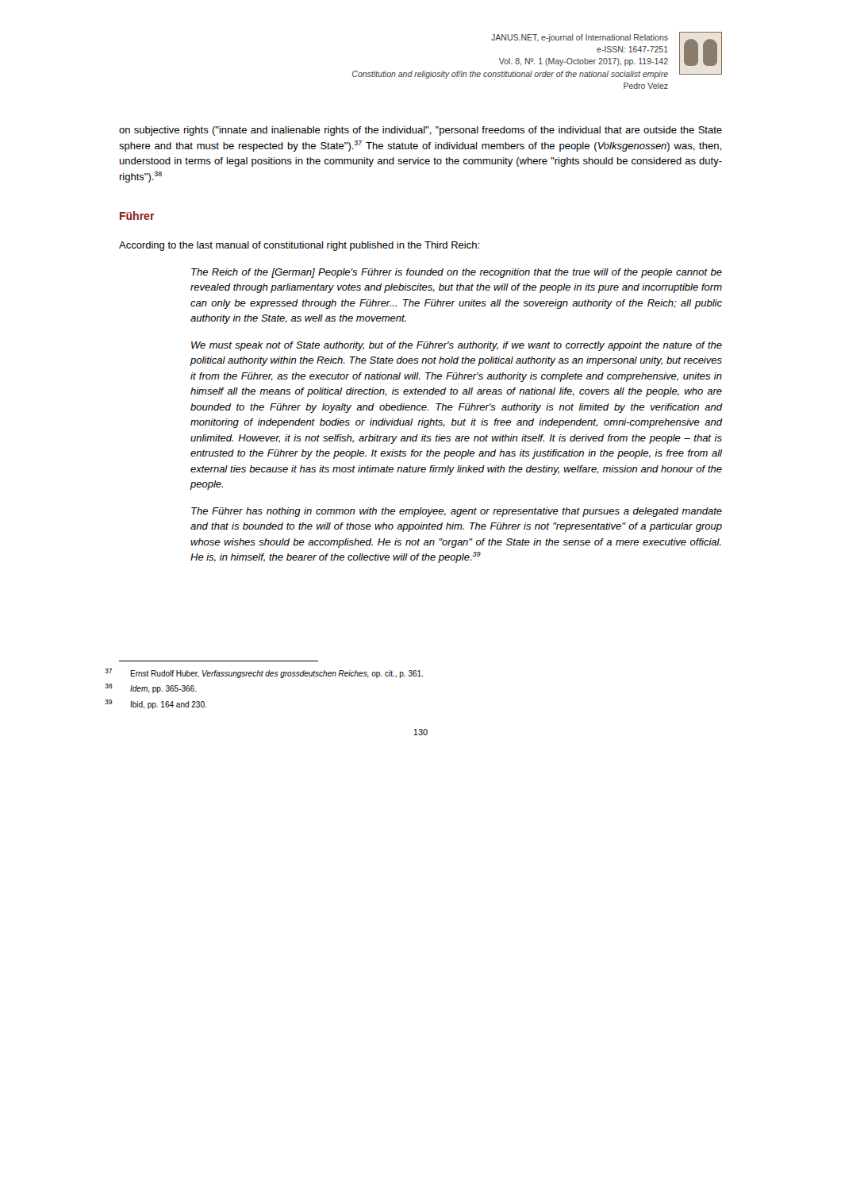JANUS.NET, e-journal of International Relations
e-ISSN: 1647-7251
Vol. 8, Nº. 1 (May-October 2017), pp. 119-142
Constitution and religiosity of/in the constitutional order of the national socialist empire
Pedro Velez
on subjective rights ("innate and inalienable rights of the individual", "personal freedoms of the individual that are outside the State sphere and that must be respected by the State").37 The statute of individual members of the people (Volksgenossen) was, then, understood in terms of legal positions in the community and service to the community (where "rights should be considered as duty-rights").38
Führer
According to the last manual of constitutional right published in the Third Reich:
The Reich of the [German] People's Führer is founded on the recognition that the true will of the people cannot be revealed through parliamentary votes and plebiscites, but that the will of the people in its pure and incorruptible form can only be expressed through the Führer... The Führer unites all the sovereign authority of the Reich; all public authority in the State, as well as the movement.
We must speak not of State authority, but of the Führer's authority, if we want to correctly appoint the nature of the political authority within the Reich. The State does not hold the political authority as an impersonal unity, but receives it from the Führer, as the executor of national will. The Führer's authority is complete and comprehensive, unites in himself all the means of political direction, is extended to all areas of national life, covers all the people, who are bounded to the Führer by loyalty and obedience. The Führer's authority is not limited by the verification and monitoring of independent bodies or individual rights, but it is free and independent, omni-comprehensive and unlimited. However, it is not selfish, arbitrary and its ties are not within itself. It is derived from the people – that is entrusted to the Führer by the people. It exists for the people and has its justification in the people, is free from all external ties because it has its most intimate nature firmly linked with the destiny, welfare, mission and honour of the people.
The Führer has nothing in common with the employee, agent or representative that pursues a delegated mandate and that is bounded to the will of those who appointed him. The Führer is not "representative" of a particular group whose wishes should be accomplished. He is not an "organ" of the State in the sense of a mere executive official. He is, in himself, the bearer of the collective will of the people.39
37 Ernst Rudolf Huber, Verfassungsrecht des grossdeutschen Reiches, op. cit., p. 361.
38 Idem, pp. 365-366.
39 Ibid, pp. 164 and 230.
130